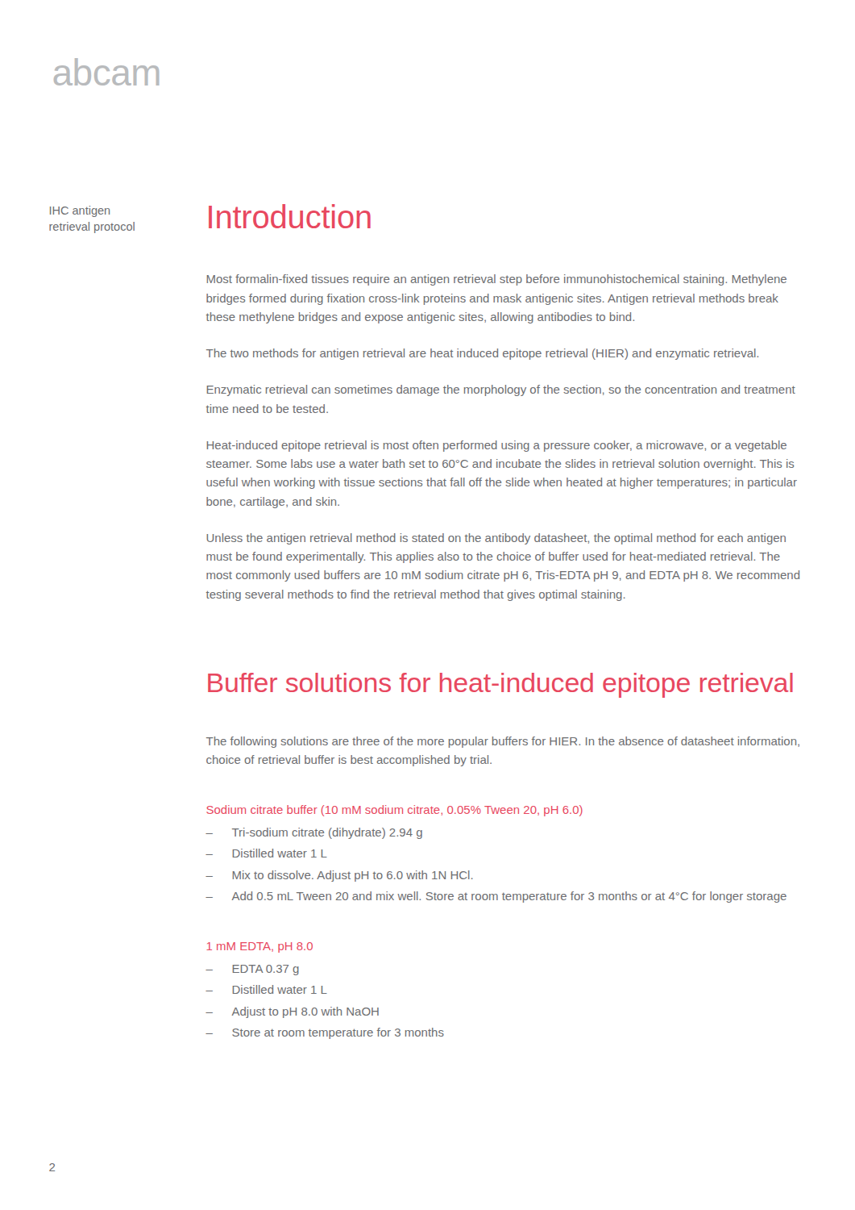abcam
IHC antigen
retrieval protocol
Introduction
Most formalin-fixed tissues require an antigen retrieval step before immunohistochemical staining. Methylene bridges formed during fixation cross-link proteins and mask antigenic sites. Antigen retrieval methods break these methylene bridges and expose antigenic sites, allowing antibodies to bind.
The two methods for antigen retrieval are heat induced epitope retrieval (HIER) and enzymatic retrieval.
Enzymatic retrieval can sometimes damage the morphology of the section, so the concentration and treatment time need to be tested.
Heat-induced epitope retrieval is most often performed using a pressure cooker, a microwave, or a vegetable steamer. Some labs use a water bath set to 60°C and incubate the slides in retrieval solution overnight. This is useful when working with tissue sections that fall off the slide when heated at higher temperatures; in particular bone, cartilage, and skin.
Unless the antigen retrieval method is stated on the antibody datasheet, the optimal method for each antigen must be found experimentally. This applies also to the choice of buffer used for heat-mediated retrieval. The most commonly used buffers are 10 mM sodium citrate pH 6, Tris-EDTA pH 9, and EDTA pH 8. We recommend testing several methods to find the retrieval method that gives optimal staining.
Buffer solutions for heat-induced epitope retrieval
The following solutions are three of the more popular buffers for HIER. In the absence of datasheet information, choice of retrieval buffer is best accomplished by trial.
Sodium citrate buffer (10 mM sodium citrate, 0.05% Tween 20, pH 6.0)
Tri-sodium citrate (dihydrate) 2.94 g
Distilled water 1 L
Mix to dissolve. Adjust pH to 6.0 with 1N HCl.
Add 0.5 mL Tween 20 and mix well. Store at room temperature for 3 months or at 4°C for longer storage
1 mM EDTA, pH 8.0
EDTA 0.37 g
Distilled water 1 L
Adjust to pH 8.0 with NaOH
Store at room temperature for 3 months
2